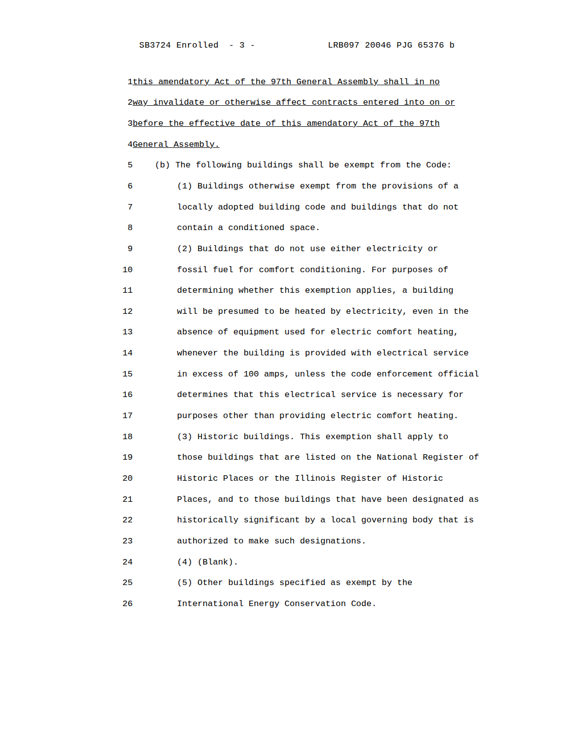SB3724 Enrolled - 3 - LRB097 20046 PJG 65376 b
| 1 | this amendatory Act of the 97th General Assembly shall in no |
| 2 | way invalidate or otherwise affect contracts entered into on or |
| 3 | before the effective date of this amendatory Act of the 97th |
| 4 | General Assembly. |
| 5 | (b) The following buildings shall be exempt from the Code: |
| 6 | (1) Buildings otherwise exempt from the provisions of a |
| 7 | locally adopted building code and buildings that do not |
| 8 | contain a conditioned space. |
| 9 | (2) Buildings that do not use either electricity or |
| 10 | fossil fuel for comfort conditioning. For purposes of |
| 11 | determining whether this exemption applies, a building |
| 12 | will be presumed to be heated by electricity, even in the |
| 13 | absence of equipment used for electric comfort heating, |
| 14 | whenever the building is provided with electrical service |
| 15 | in excess of 100 amps, unless the code enforcement official |
| 16 | determines that this electrical service is necessary for |
| 17 | purposes other than providing electric comfort heating. |
| 18 | (3) Historic buildings. This exemption shall apply to |
| 19 | those buildings that are listed on the National Register of |
| 20 | Historic Places or the Illinois Register of Historic |
| 21 | Places, and to those buildings that have been designated as |
| 22 | historically significant by a local governing body that is |
| 23 | authorized to make such designations. |
| 24 | (4) (Blank). |
| 25 | (5) Other buildings specified as exempt by the |
| 26 | International Energy Conservation Code. |